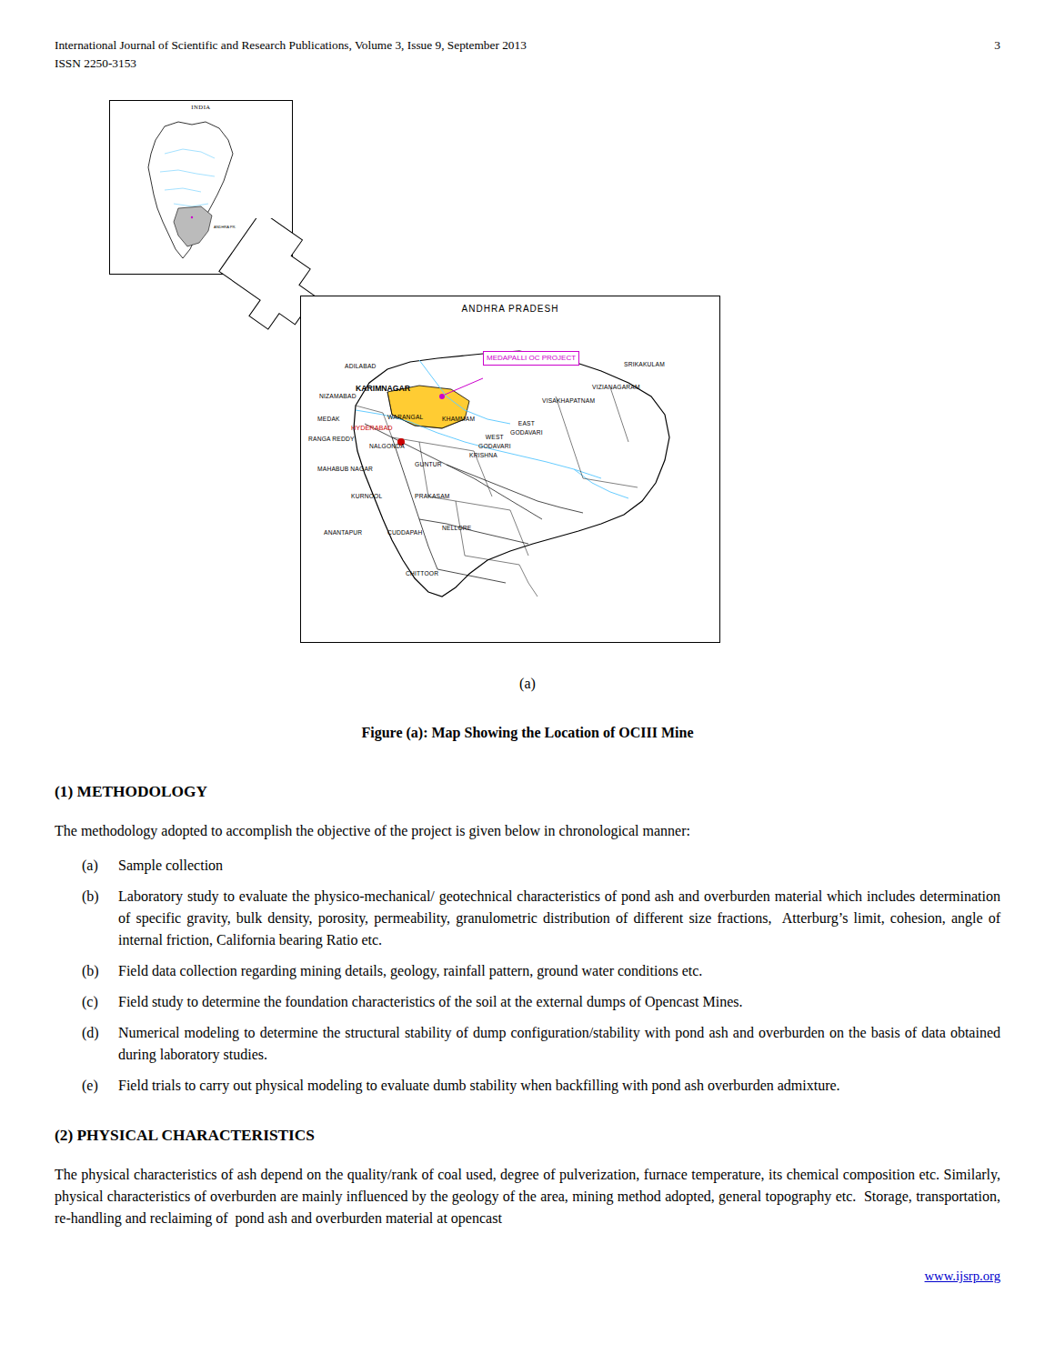International Journal of Scientific and Research Publications, Volume 3, Issue 9, September 2013
ISSN 2250-3153 3
INDIA
ANDHRA PR.
ANDHRA PRADESH
MEDAPALLI OC PROJECT
KARIMNAGAR
HYDERABAD
ADILABAD
NIZAMABAD
MEDAK
RANGA REDDY
WARANGAL
KHAMMAM
NALGONDA
MAHABUB NAGAR
GUNTUR
KRISHNA
WEST
GODAVARI
EAST
GODAVARI
VISAKHAPATNAM
VIZIANAGARAM
SRIKAKULAM
KURNOOL
PRAKASAM
ANANTAPUR
CUDDAPAH
NELLORE
CHITTOOR
(a)
Figure (a): Map Showing the Location of OCIII Mine
(1) METHODOLOGY
The methodology adopted to accomplish the objective of the project is given below in chronological manner:
(a) Sample collection
(b) Laboratory study to evaluate the physico-mechanical/ geotechnical characteristics of pond ash and overburden material which includes determination of specific gravity, bulk density, porosity, permeability, granulometric distribution of different size fractions, Atterburg’s limit, cohesion, angle of internal friction, California bearing Ratio etc.
(b) Field data collection regarding mining details, geology, rainfall pattern, ground water conditions etc.
(c) Field study to determine the foundation characteristics of the soil at the external dumps of Opencast Mines.
(d) Numerical modeling to determine the structural stability of dump configuration/stability with pond ash and overburden on the basis of data obtained during laboratory studies.
(e) Field trials to carry out physical modeling to evaluate dumb stability when backfilling with pond ash overburden admixture.
(2) PHYSICAL CHARACTERISTICS
The physical characteristics of ash depend on the quality/rank of coal used, degree of pulverization, furnace temperature, its chemical composition etc. Similarly, physical characteristics of overburden are mainly influenced by the geology of the area, mining method adopted, general topography etc. Storage, transportation, re-handling and reclaiming of pond ash and overburden material at opencast
www.ijsrp.org